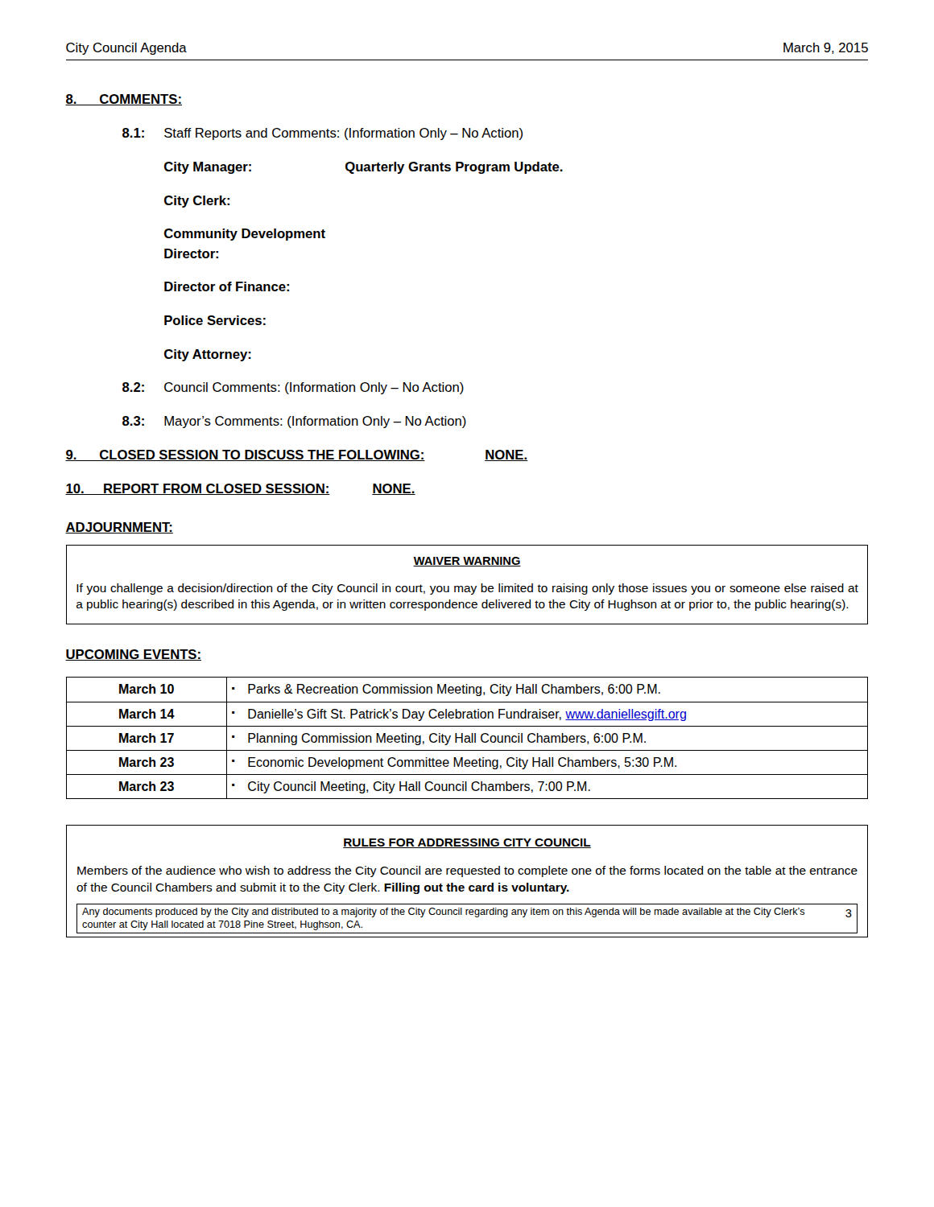City Council Agenda March 9, 2015
8. COMMENTS:
8.1: Staff Reports and Comments: (Information Only – No Action)
City Manager: Quarterly Grants Program Update.
City Clerk:
Community Development Director:
Director of Finance:
Police Services:
City Attorney:
8.2: Council Comments: (Information Only – No Action)
8.3: Mayor’s Comments: (Information Only – No Action)
9. CLOSED SESSION TO DISCUSS THE FOLLOWING: NONE.
10. REPORT FROM CLOSED SESSION: NONE.
ADJOURNMENT:
WAIVER WARNING
If you challenge a decision/direction of the City Council in court, you may be limited to raising only those issues you or someone else raised at a public hearing(s) described in this Agenda, or in written correspondence delivered to the City of Hughson at or prior to, the public hearing(s).
UPCOMING EVENTS:
| March 10 | Parks & Recreation Commission Meeting, City Hall Chambers, 6:00 P.M. |
| March 14 | Danielle’s Gift St. Patrick’s Day Celebration Fundraiser, www.daniellesgift.org |
| March 17 | Planning Commission Meeting, City Hall Council Chambers, 6:00 P.M. |
| March 23 | Economic Development Committee Meeting, City Hall Chambers, 5:30 P.M. |
| March 23 | City Council Meeting, City Hall Council Chambers, 7:00 P.M. |
RULES FOR ADDRESSING CITY COUNCIL
Members of the audience who wish to address the City Council are requested to complete one of the forms located on the table at the entrance of the Council Chambers and submit it to the City Clerk. Filling out the card is voluntary.
Any documents produced by the City and distributed to a majority of the City Council regarding any item on this Agenda will be made available at the City Clerk’s counter at City Hall located at 7018 Pine Street, Hughson, CA. 3